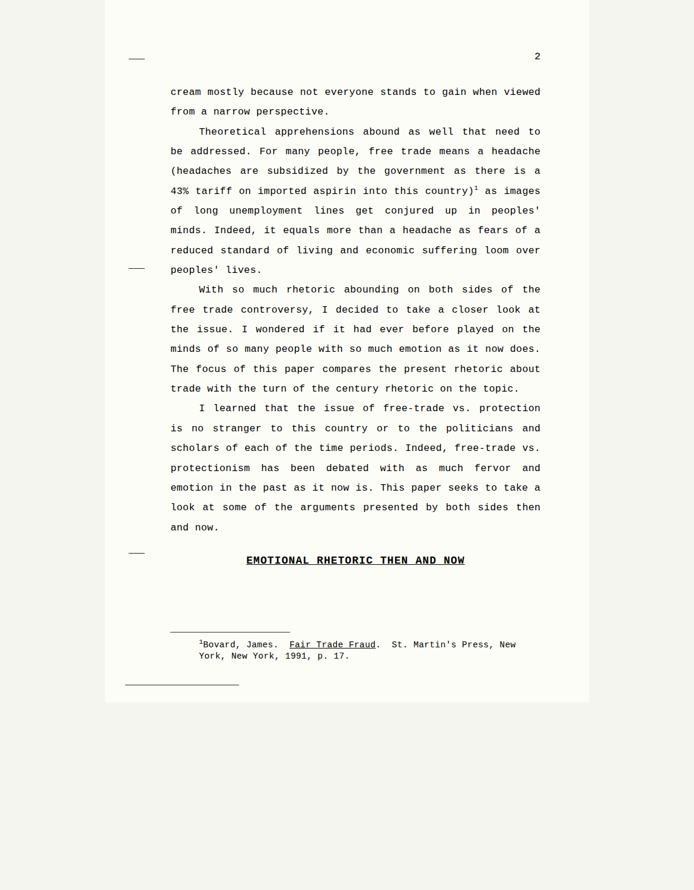2
cream mostly because not everyone stands to gain when viewed from a narrow perspective.
Theoretical apprehensions abound as well that need to be addressed. For many people, free trade means a headache (headaches are subsidized by the government as there is a 43% tariff on imported aspirin into this country)1 as images of long unemployment lines get conjured up in peoples' minds. Indeed, it equals more than a headache as fears of a reduced standard of living and economic suffering loom over peoples' lives.
With so much rhetoric abounding on both sides of the free trade controversy, I decided to take a closer look at the issue. I wondered if it had ever before played on the minds of so many people with so much emotion as it now does. The focus of this paper compares the present rhetoric about trade with the turn of the century rhetoric on the topic.
I learned that the issue of free-trade vs. protection is no stranger to this country or to the politicians and scholars of each of the time periods. Indeed, free-trade vs. protectionism has been debated with as much fervor and emotion in the past as it now is. This paper seeks to take a look at some of the arguments presented by both sides then and now.
EMOTIONAL RHETORIC THEN AND NOW
1Bovard, James. Fair Trade Fraud. St. Martin's Press, New York, New York, 1991, p. 17.